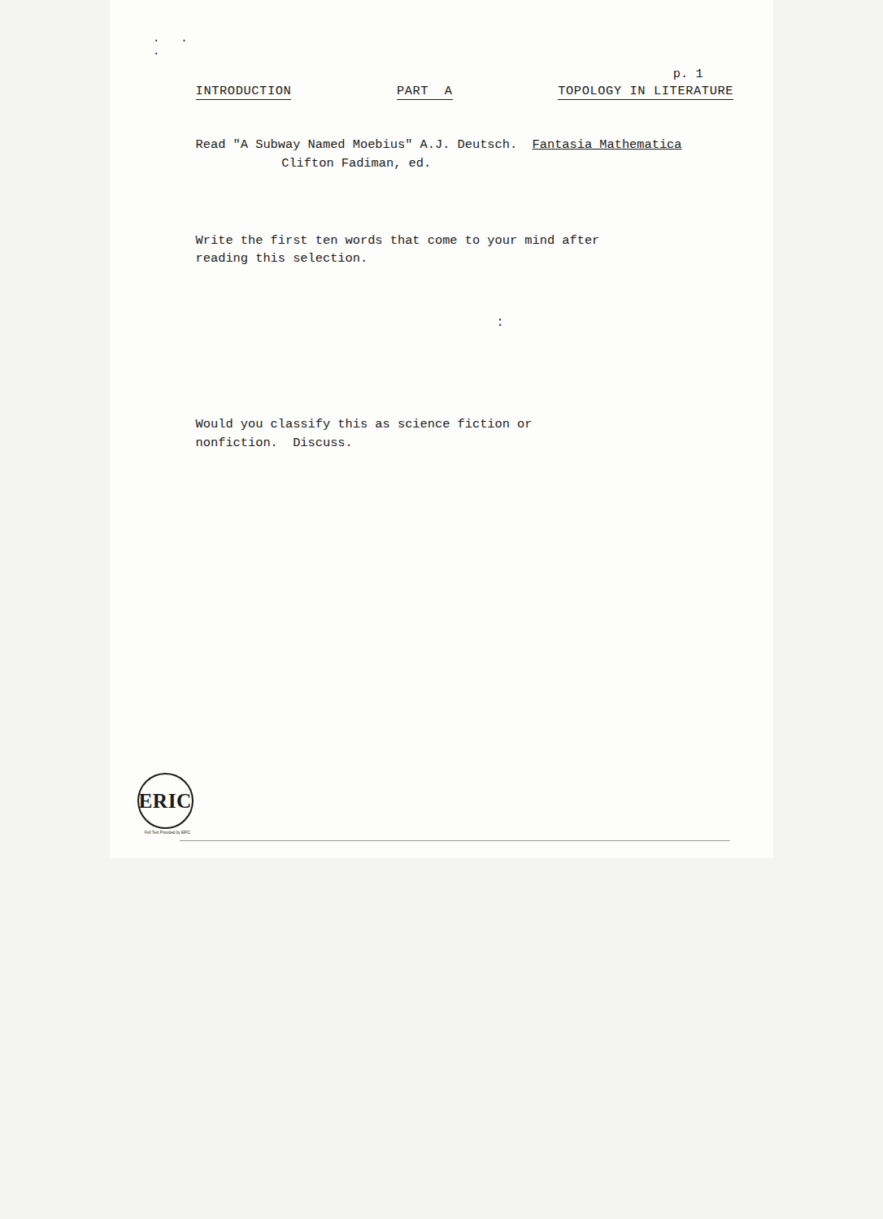. .
.
p. 1
INTRODUCTION PART A TOPOLOGY IN LITERATURE
Read "A Subway Named Moebius" A.J. Deutsch. Fantasia Mathematica Clifton Fadiman, ed.
Write the first ten words that come to your mind after reading this selection.
:
Would you classify this as science fiction or nonfiction. Discuss.
ERIC
Full Text Provided by ERIC